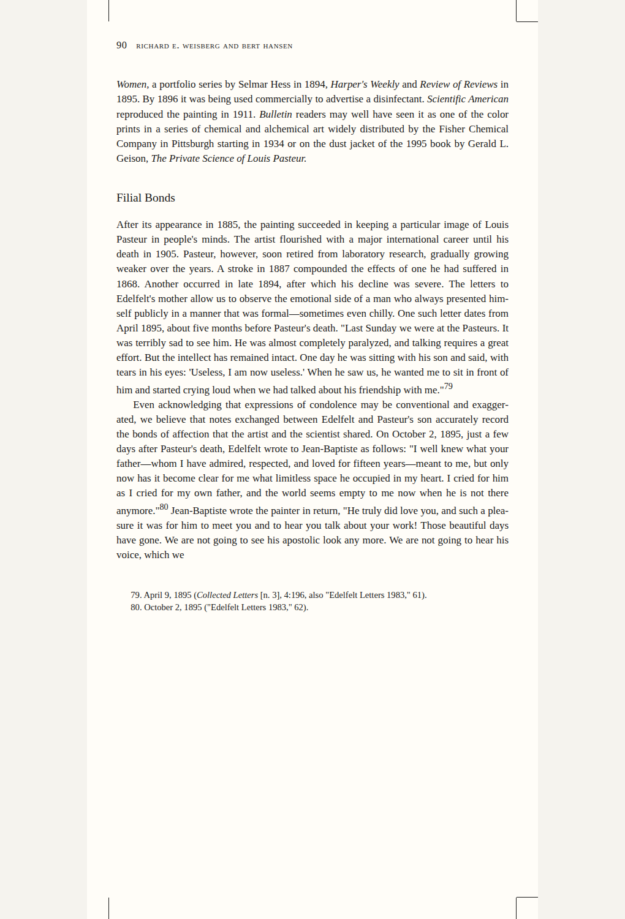90richard e. weisberg and bert hansen
Women, a portfolio series by Selmar Hess in 1894, Harper's Weekly and Review of Reviews in 1895. By 1896 it was being used commercially to advertise a disinfectant. Scientific American reproduced the painting in 1911. Bulletin readers may well have seen it as one of the color prints in a series of chemical and alchemical art widely distributed by the Fisher Chemical Company in Pittsburgh starting in 1934 or on the dust jacket of the 1995 book by Gerald L. Geison, The Private Science of Louis Pasteur.
Filial Bonds
After its appearance in 1885, the painting succeeded in keeping a particular image of Louis Pasteur in people's minds. The artist flourished with a major international career until his death in 1905. Pasteur, however, soon retired from laboratory research, gradually growing weaker over the years. A stroke in 1887 compounded the effects of one he had suffered in 1868. Another occurred in late 1894, after which his decline was severe. The letters to Edelfelt's mother allow us to observe the emotional side of a man who always presented himself publicly in a manner that was formal—sometimes even chilly. One such letter dates from April 1895, about five months before Pasteur's death. "Last Sunday we were at the Pasteurs. It was terribly sad to see him. He was almost completely paralyzed, and talking requires a great effort. But the intellect has remained intact. One day he was sitting with his son and said, with tears in his eyes: 'Useless, I am now useless.' When he saw us, he wanted me to sit in front of him and started crying loud when we had talked about his friendship with me."79
Even acknowledging that expressions of condolence may be conventional and exaggerated, we believe that notes exchanged between Edelfelt and Pasteur's son accurately record the bonds of affection that the artist and the scientist shared. On October 2, 1895, just a few days after Pasteur's death, Edelfelt wrote to Jean-Baptiste as follows: "I well knew what your father—whom I have admired, respected, and loved for fifteen years—meant to me, but only now has it become clear for me what limitless space he occupied in my heart. I cried for him as I cried for my own father, and the world seems empty to me now when he is not there anymore."80 Jean-Baptiste wrote the painter in return, "He truly did love you, and such a pleasure it was for him to meet you and to hear you talk about your work! Those beautiful days have gone. We are not going to see his apostolic look any more. We are not going to hear his voice, which we
79. April 9, 1895 (Collected Letters [n. 3], 4:196, also "Edelfelt Letters 1983," 61).
80. October 2, 1895 ("Edelfelt Letters 1983," 62).